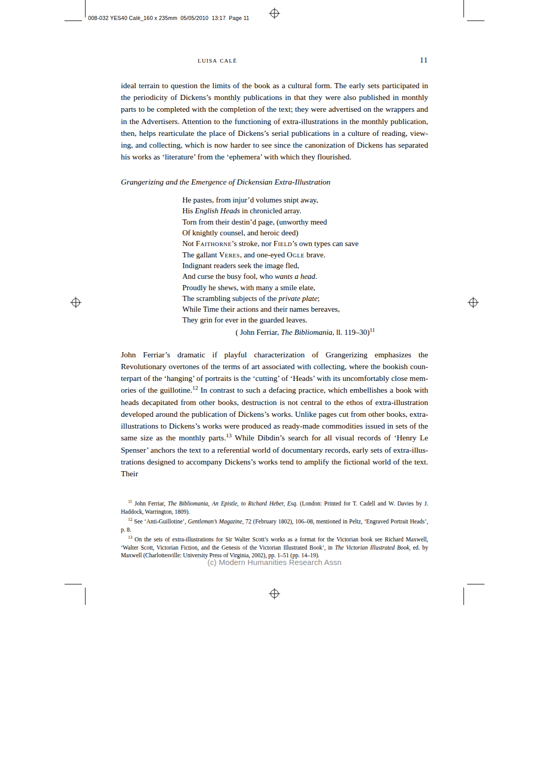008-032 YES40 Calè_160 x 235mm 05/05/2010 13:17 Page 11
luisa calè 11
ideal terrain to question the limits of the book as a cultural form. The early sets participated in the periodicity of Dickens’s monthly publications in that they were also published in monthly parts to be completed with the completion of the text; they were advertised on the wrappers and in the Advertisers. Attention to the functioning of extra-illustrations in the monthly publication, then, helps rearticulate the place of Dickens’s serial publications in a culture of reading, viewing, and collecting, which is now harder to see since the canonization of Dickens has separated his works as ‘literature’ from the ‘ephemera’ with which they flourished.
Grangerizing and the Emergence of Dickensian Extra-Illustration
He pastes, from injur’d volumes snipt away,
His English Heads in chronicled array.
Torn from their destin’d page, (unworthy meed
Of knightly counsel, and heroic deed)
Not Faithorne’s stroke, nor Field’s own types can save
The gallant Veres, and one-eyed Ogle brave.
Indignant readers seek the image fled,
And curse the busy fool, who wants a head.
Proudly he shews, with many a smile elate,
The scrambling subjects of the private plate;
While Time their actions and their names bereaves,
They grin for ever in the guarded leaves.
( John Ferriar, The Bibliomania, ll. 119–30)11
John Ferriar’s dramatic if playful characterization of Grangerizing emphasizes the Revolutionary overtones of the terms of art associated with collecting, where the bookish counterpart of the ‘hanging’ of portraits is the ‘cutting’ of ‘Heads’ with its uncomfortably close memories of the guillotine.12 In contrast to such a defacing practice, which embellishes a book with heads decapitated from other books, destruction is not central to the ethos of extra-illustration developed around the publication of Dickens’s works. Unlike pages cut from other books, extra-illustrations to Dickens’s works were produced as ready-made commodities issued in sets of the same size as the monthly parts.13 While Dibdin’s search for all visual records of ‘Henry Le Spenser’ anchors the text to a referential world of documentary records, early sets of extra-illustrations designed to accompany Dickens’s works tend to amplify the fictional world of the text. Their
11 John Ferriar, The Bibliomania, An Epistle, to Richard Heber, Esq. (London: Printed for T. Cadell and W. Davies by J. Haddock, Warrington, 1809).
12 See ‘Anti-Guillotine’, Gentleman’s Magazine, 72 (February 1802), 106–08, mentioned in Peltz, ‘Engraved Portrait Heads’, p. 8.
13 On the sets of extra-illustrations for Sir Walter Scott’s works as a format for the Victorian book see Richard Maxwell, ‘Walter Scott, Victorian Fiction, and the Genesis of the Victorian Illustrated Book’, in The Victorian Illustrated Book, ed. by Maxwell (Charlottesville: University Press of Virginia, 2002), pp. 1–51 (pp. 14–19).
(c) Modern Humanities Research Assn